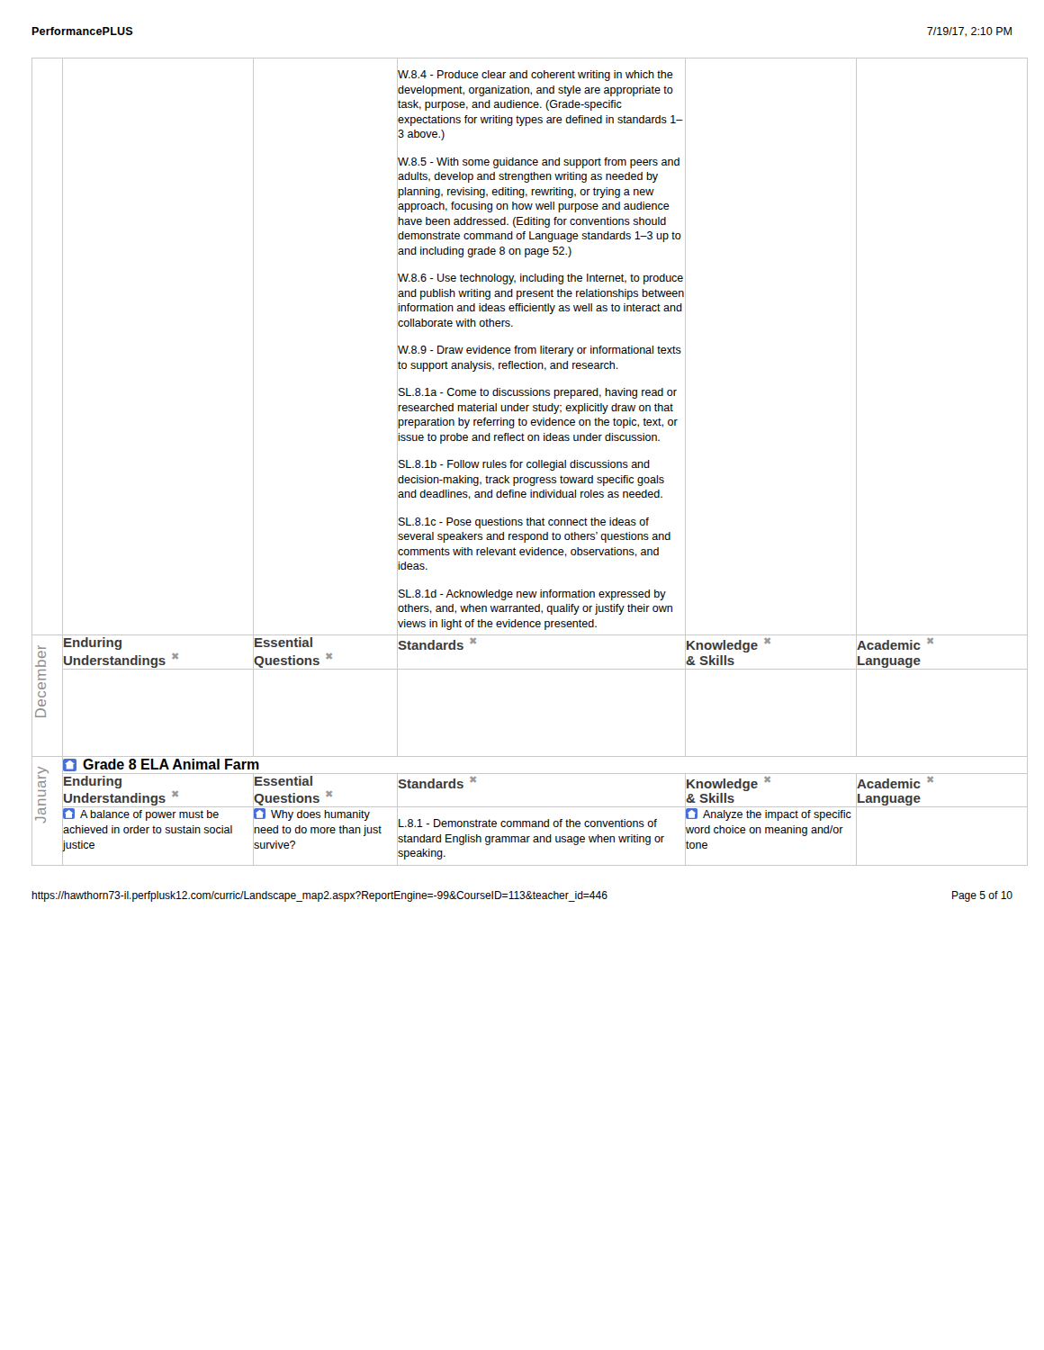PerformancePLUS
7/19/17, 2:10 PM
| | | | W.8.4 - Produce clear and coherent writing in which the development, organization, and style are appropriate to task, purpose, and audience. (Grade-specific expectations for writing types are defined in standards 1–3 above.) W.8.5 - With some guidance and support from peers and adults, develop and strengthen writing as needed by planning, revising, editing, rewriting, or trying a new approach, focusing on how well purpose and audience have been addressed. (Editing for conventions should demonstrate command of Language standards 1–3 up to and including grade 8 on page 52.) W.8.6 - Use technology, including the Internet, to produce and publish writing and present the relationships between information and ideas efficiently as well as to interact and collaborate with others. W.8.9 - Draw evidence from literary or informational texts to support analysis, reflection, and research. SL.8.1a - Come to discussions prepared, having read or researched material under study; explicitly draw on that preparation by referring to evidence on the topic, text, or issue to probe and reflect on ideas under discussion. SL.8.1b - Follow rules for collegial discussions and decision-making, track progress toward specific goals and deadlines, and define individual roles as needed. SL.8.1c - Pose questions that connect the ideas of several speakers and respond to others’ questions and comments with relevant evidence, observations, and ideas. SL.8.1d - Acknowledge new information expressed by others, and, when warranted, qualify or justify their own views in light of the evidence presented. | | |
| December | Enduring Understandings ✖ | Essential Questions ✖ | Standards ✖ | Knowledge ✖ & Skills | Academic ✖ Language |
| January | Grade 8 ELA Animal Farm |
| Enduring Understandings ✖ | Essential Questions ✖ | Standards ✖ | Knowledge ✖ & Skills | Academic ✖ Language |
| A balance of power must be achieved in order to sustain social justice | Why does humanity need to do more than just survive? | L.8.1 - Demonstrate command of the conventions of standard English grammar and usage when writing or speaking. | Analyze the impact of specific word choice on meaning and/or tone | |
https://hawthorn73-il.perfplusk12.com/curric/Landscape_map2.aspx?ReportEngine=-99&CourseID=113&teacher_id=446
Page 5 of 10